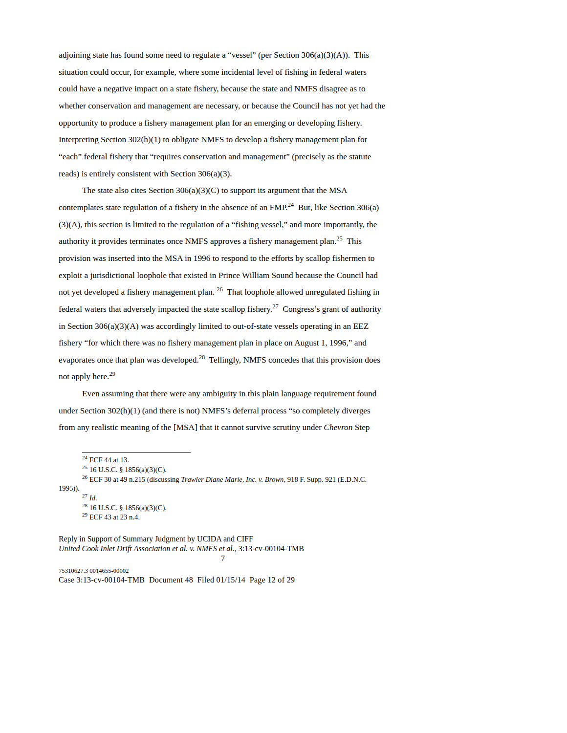adjoining state has found some need to regulate a “vessel” (per Section 306(a)(3)(A)). This situation could occur, for example, where some incidental level of fishing in federal waters could have a negative impact on a state fishery, because the state and NMFS disagree as to whether conservation and management are necessary, or because the Council has not yet had the opportunity to produce a fishery management plan for an emerging or developing fishery. Interpreting Section 302(h)(1) to obligate NMFS to develop a fishery management plan for “each” federal fishery that “requires conservation and management” (precisely as the statute reads) is entirely consistent with Section 306(a)(3).
The state also cites Section 306(a)(3)(C) to support its argument that the MSA contemplates state regulation of a fishery in the absence of an FMP.24 But, like Section 306(a)(3)(A), this section is limited to the regulation of a “fishing vessel,” and more importantly, the authority it provides terminates once NMFS approves a fishery management plan.25 This provision was inserted into the MSA in 1996 to respond to the efforts by scallop fishermen to exploit a jurisdictional loophole that existed in Prince William Sound because the Council had not yet developed a fishery management plan. 26 That loophole allowed unregulated fishing in federal waters that adversely impacted the state scallop fishery.27 Congress’s grant of authority in Section 306(a)(3)(A) was accordingly limited to out-of-state vessels operating in an EEZ fishery “for which there was no fishery management plan in place on August 1, 1996,” and evaporates once that plan was developed.28 Tellingly, NMFS concedes that this provision does not apply here.29
Even assuming that there were any ambiguity in this plain language requirement found under Section 302(h)(1) (and there is not) NMFS’s deferral process “so completely diverges from any realistic meaning of the [MSA] that it cannot survive scrutiny under Chevron Step
24 ECF 44 at 13.
25 16 U.S.C. § 1856(a)(3)(C).
26 ECF 30 at 49 n.215 (discussing Trawler Diane Marie, Inc. v. Brown, 918 F. Supp. 921 (E.D.N.C. 1995)).
27 Id.
28 16 U.S.C. § 1856(a)(3)(C).
29 ECF 43 at 23 n.4.
Reply in Support of Summary Judgment by UCIDA and CIFF
United Cook Inlet Drift Association et al. v. NMFS et al., 3:13-cv-00104-TMB
7
75310627.3 0014655-00002
Case 3:13-cv-00104-TMB Document 48 Filed 01/15/14 Page 12 of 29